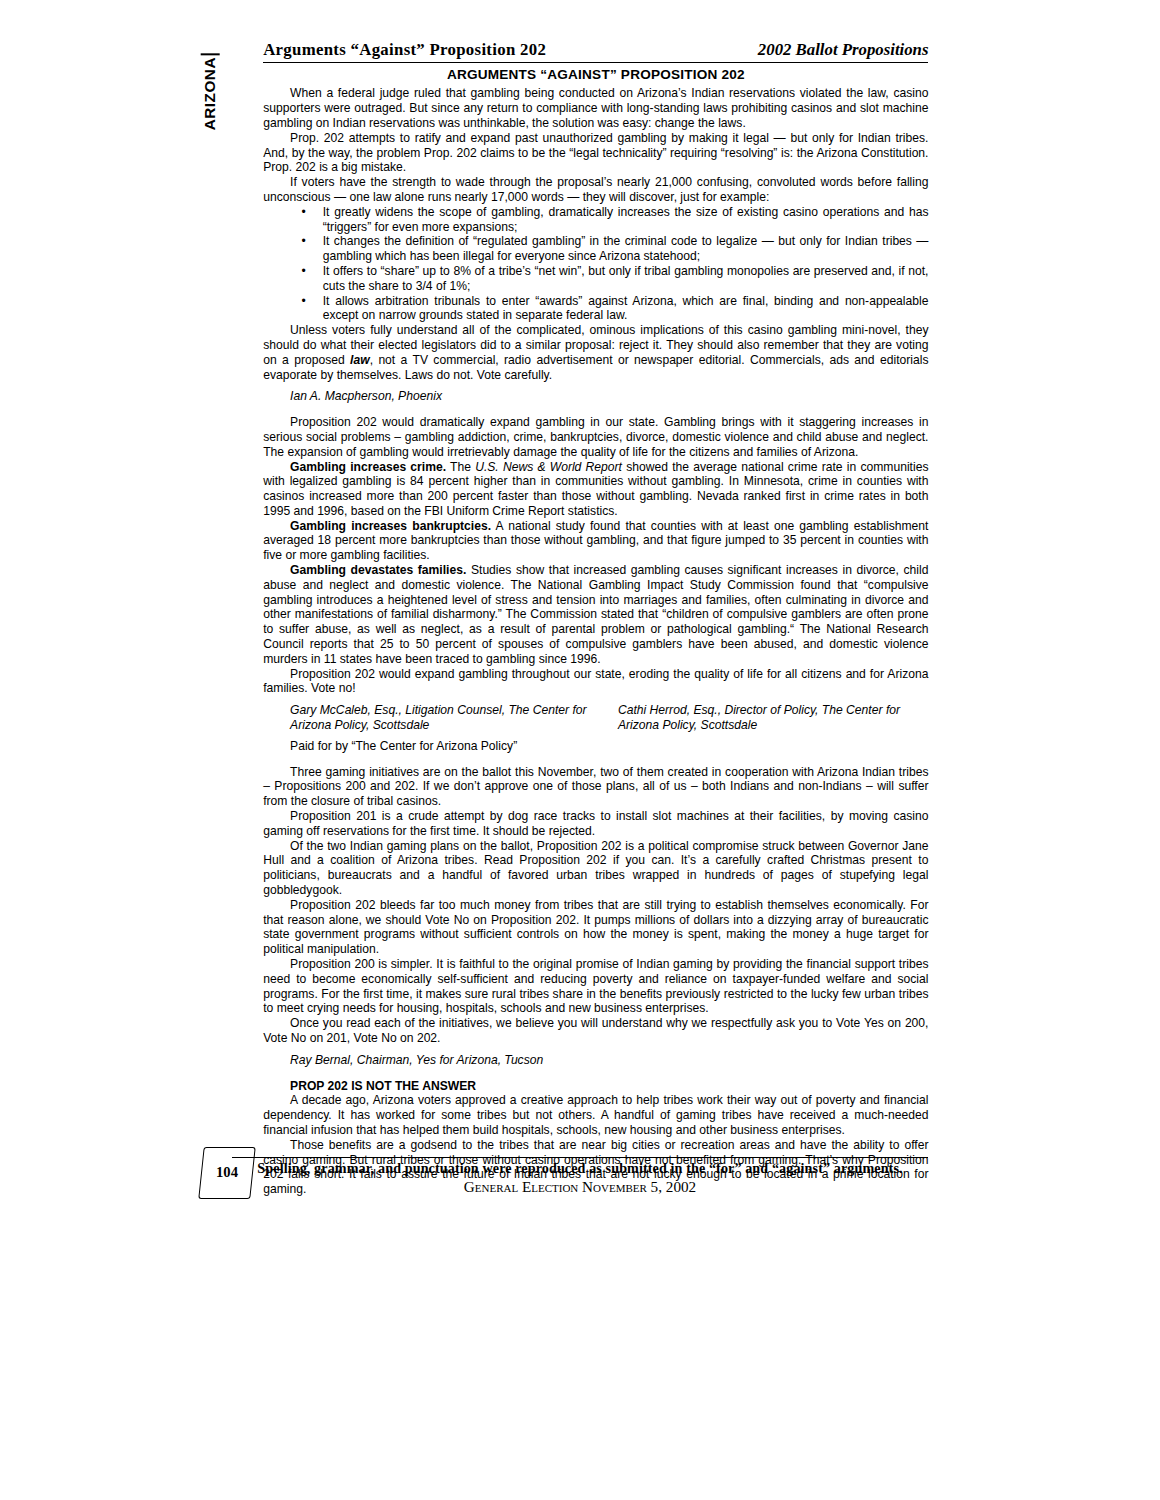ARIZONA
Arguments “Against” Proposition 202
2002 Ballot Propositions
ARGUMENTS “AGAINST” PROPOSITION 202
When a federal judge ruled that gambling being conducted on Arizona’s Indian reservations violated the law, casino supporters were outraged. But since any return to compliance with long-standing laws prohibiting casinos and slot machine gambling on Indian reservations was unthinkable, the solution was easy: change the laws.
Prop. 202 attempts to ratify and expand past unauthorized gambling by making it legal — but only for Indian tribes. And, by the way, the problem Prop. 202 claims to be the “legal technicality” requiring “resolving” is: the Arizona Constitution. Prop. 202 is a big mistake.
If voters have the strength to wade through the proposal’s nearly 21,000 confusing, convoluted words before falling unconscious — one law alone runs nearly 17,000 words — they will discover, just for example:
It greatly widens the scope of gambling, dramatically increases the size of existing casino operations and has “triggers” for even more expansions;
It changes the definition of “regulated gambling” in the criminal code to legalize — but only for Indian tribes — gambling which has been illegal for everyone since Arizona statehood;
It offers to “share” up to 8% of a tribe’s “net win”, but only if tribal gambling monopolies are preserved and, if not, cuts the share to 3/4 of 1%;
It allows arbitration tribunals to enter “awards” against Arizona, which are final, binding and non-appealable except on narrow grounds stated in separate federal law.
Unless voters fully understand all of the complicated, ominous implications of this casino gambling mini-novel, they should do what their elected legislators did to a similar proposal: reject it. They should also remember that they are voting on a proposed law, not a TV commercial, radio advertisement or newspaper editorial. Commercials, ads and editorials evaporate by themselves. Laws do not. Vote carefully.
Ian A. Macpherson, Phoenix
Proposition 202 would dramatically expand gambling in our state. Gambling brings with it staggering increases in serious social problems – gambling addiction, crime, bankruptcies, divorce, domestic violence and child abuse and neglect. The expansion of gambling would irretrievably damage the quality of life for the citizens and families of Arizona.
Gambling increases crime. The U.S. News & World Report showed the average national crime rate in communities with legalized gambling is 84 percent higher than in communities without gambling. In Minnesota, crime in counties with casinos increased more than 200 percent faster than those without gambling. Nevada ranked first in crime rates in both 1995 and 1996, based on the FBI Uniform Crime Report statistics.
Gambling increases bankruptcies. A national study found that counties with at least one gambling establishment averaged 18 percent more bankruptcies than those without gambling, and that figure jumped to 35 percent in counties with five or more gambling facilities.
Gambling devastates families. Studies show that increased gambling causes significant increases in divorce, child abuse and neglect and domestic violence. The National Gambling Impact Study Commission found that “compulsive gambling introduces a heightened level of stress and tension into marriages and families, often culminating in divorce and other manifestations of familial disharmony.” The Commission stated that “children of compulsive gamblers are often prone to suffer abuse, as well as neglect, as a result of parental problem or pathological gambling.“ The National Research Council reports that 25 to 50 percent of spouses of compulsive gamblers have been abused, and domestic violence murders in 11 states have been traced to gambling since 1996.
Proposition 202 would expand gambling throughout our state, eroding the quality of life for all citizens and for Arizona families. Vote no!
Gary McCaleb, Esq., Litigation Counsel, The Center for Arizona Policy, Scottsdale
Cathi Herrod, Esq., Director of Policy, The Center for Arizona Policy, Scottsdale
Paid for by “The Center for Arizona Policy”
Three gaming initiatives are on the ballot this November, two of them created in cooperation with Arizona Indian tribes – Propositions 200 and 202. If we don’t approve one of those plans, all of us – both Indians and non-Indians – will suffer from the closure of tribal casinos.
Proposition 201 is a crude attempt by dog race tracks to install slot machines at their facilities, by moving casino gaming off reservations for the first time. It should be rejected.
Of the two Indian gaming plans on the ballot, Proposition 202 is a political compromise struck between Governor Jane Hull and a coalition of Arizona tribes. Read Proposition 202 if you can. It’s a carefully crafted Christmas present to politicians, bureaucrats and a handful of favored urban tribes wrapped in hundreds of pages of stupefying legal gobbledygook.
Proposition 202 bleeds far too much money from tribes that are still trying to establish themselves economically. For that reason alone, we should Vote No on Proposition 202. It pumps millions of dollars into a dizzying array of bureaucratic state government programs without sufficient controls on how the money is spent, making the money a huge target for political manipulation.
Proposition 200 is simpler. It is faithful to the original promise of Indian gaming by providing the financial support tribes need to become economically self-sufficient and reducing poverty and reliance on taxpayer-funded welfare and social programs. For the first time, it makes sure rural tribes share in the benefits previously restricted to the lucky few urban tribes to meet crying needs for housing, hospitals, schools and new business enterprises.
Once you read each of the initiatives, we believe you will understand why we respectfully ask you to Vote Yes on 200, Vote No on 201, Vote No on 202.
Ray Bernal, Chairman, Yes for Arizona, Tucson
PROP 202 IS NOT THE ANSWER
A decade ago, Arizona voters approved a creative approach to help tribes work their way out of poverty and financial dependency. It has worked for some tribes but not others. A handful of gaming tribes have received a much-needed financial infusion that has helped them build hospitals, schools, new housing and other business enterprises.
Those benefits are a godsend to the tribes that are near big cities or recreation areas and have the ability to offer casino gaming. But rural tribes or those without casino operations have not benefited from gaming. That’s why Proposition 202 falls short. It fails to assure the future of Indian tribes that are not lucky enough to be located in a prime location for gaming.
104
Spelling, grammar, and punctuation were reproduced as submitted in the “for” and “against” arguments.
General Election November 5, 2002